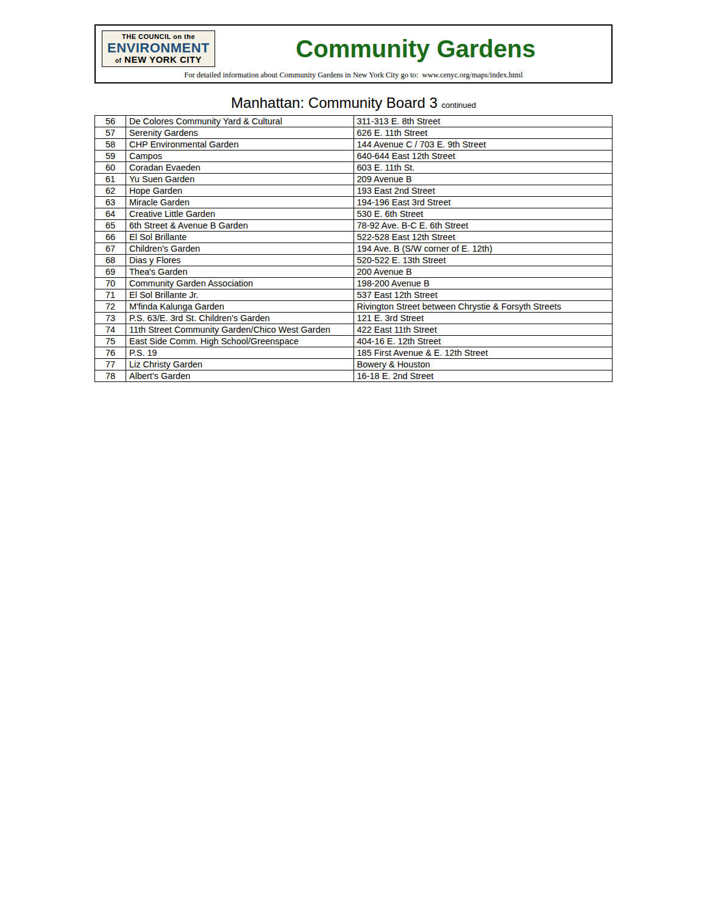THE COUNCIL on the
ENVIRONMENT
of NEW YORK CITY
Community Gardens
For detailed information about Community Gardens in New York City go to: www.cenyc.org/maps/index.html
Manhattan: Community Board 3 continued
| 56 | De Colores Community Yard & Cultural | 311-313 E. 8th Street |
| 57 | Serenity Gardens | 626 E. 11th Street |
| 58 | CHP Environmental Garden | 144 Avenue C / 703 E. 9th Street |
| 59 | Campos | 640-644 East 12th Street |
| 60 | Coradan Evaeden | 603 E. 11th St. |
| 61 | Yu Suen Garden | 209 Avenue B |
| 62 | Hope Garden | 193 East 2nd Street |
| 63 | Miracle Garden | 194-196 East 3rd Street |
| 64 | Creative Little Garden | 530 E. 6th Street |
| 65 | 6th Street & Avenue B Garden | 78-92 Ave. B-C E. 6th Street |
| 66 | El Sol Brillante | 522-528 East 12th Street |
| 67 | Children's Garden | 194 Ave. B (S/W corner of E. 12th) |
| 68 | Dias y Flores | 520-522 E. 13th Street |
| 69 | Thea's Garden | 200 Avenue B |
| 70 | Community Garden Association | 198-200 Avenue B |
| 71 | El Sol Brillante Jr. | 537 East 12th Street |
| 72 | M'finda Kalunga Garden | Rivington Street between Chrystie & Forsyth Streets |
| 73 | P.S. 63/E. 3rd St. Children's Garden | 121 E. 3rd Street |
| 74 | 11th Street Community Garden/Chico West Garden | 422 East 11th Street |
| 75 | East Side Comm. High School/Greenspace | 404-16 E. 12th Street |
| 76 | P.S. 19 | 185 First Avenue & E. 12th Street |
| 77 | Liz Christy Garden | Bowery & Houston |
| 78 | Albert's Garden | 16-18 E. 2nd Street |